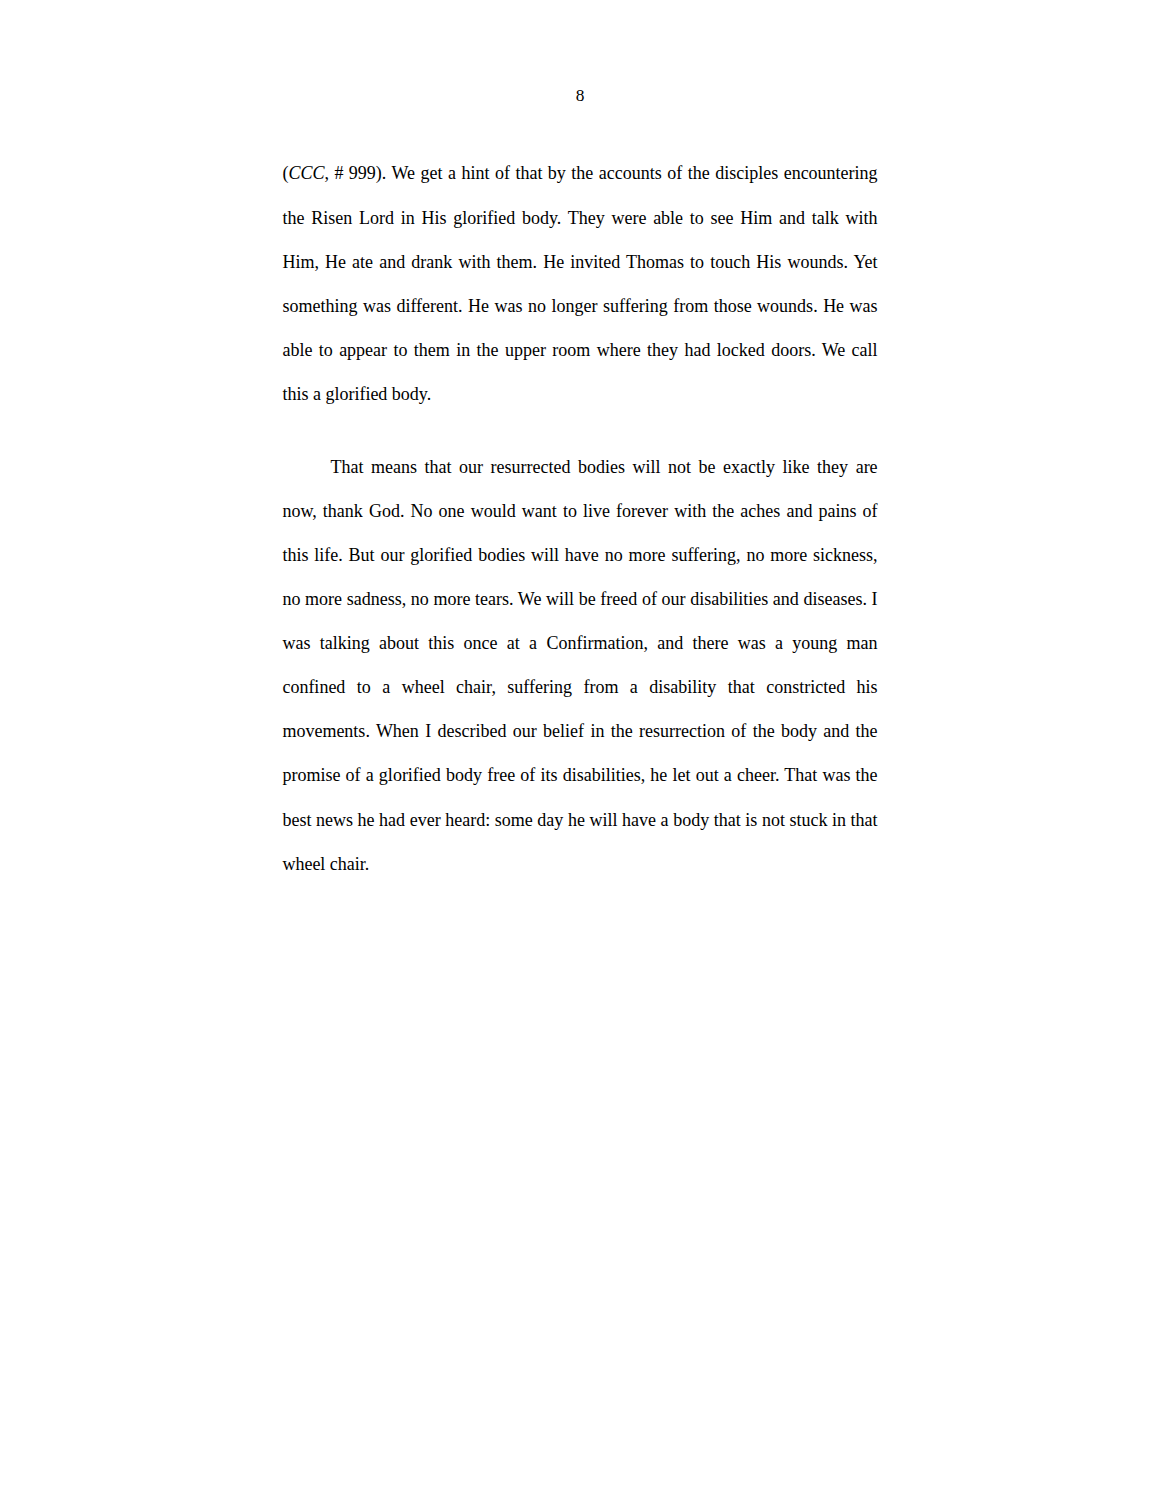8
(CCC, # 999). We get a hint of that by the accounts of the disciples encountering the Risen Lord in His glorified body. They were able to see Him and talk with Him, He ate and drank with them. He invited Thomas to touch His wounds. Yet something was different. He was no longer suffering from those wounds. He was able to appear to them in the upper room where they had locked doors. We call this a glorified body.
That means that our resurrected bodies will not be exactly like they are now, thank God. No one would want to live forever with the aches and pains of this life. But our glorified bodies will have no more suffering, no more sickness, no more sadness, no more tears. We will be freed of our disabilities and diseases. I was talking about this once at a Confirmation, and there was a young man confined to a wheel chair, suffering from a disability that constricted his movements. When I described our belief in the resurrection of the body and the promise of a glorified body free of its disabilities, he let out a cheer. That was the best news he had ever heard: some day he will have a body that is not stuck in that wheel chair.